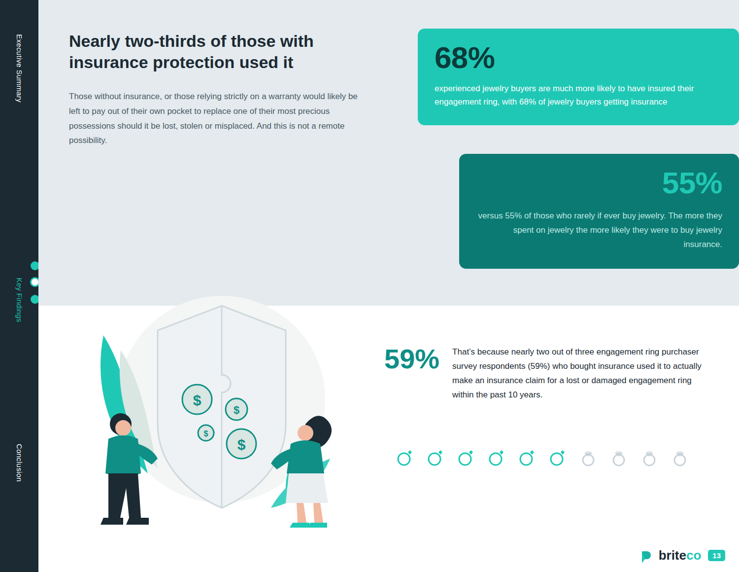Executive Summary Key Findings Conclusion
Nearly two-thirds of those with
insurance protection used it
Those without insurance, or those relying strictly on a warranty would likely be left to pay out of their own pocket to replace one of their most precious possessions should it be lost, stolen or misplaced. And this is not a remote possibility.
68%
experienced jewelry buyers are much more likely to have insured their engagement ring, with 68% of jewelry buyers getting insurance
55%
versus 55% of those who rarely if ever buy jewelry. The more they spent on jewelry the more likely they were to buy jewelry insurance.
59%
That’s because nearly two out of three engagement ring purchaser survey respondents (59%) who bought insurance used it to actually make an insurance claim for a lost or damaged engagement ring within the past 10 years.
$ $ $ $
briteco
13